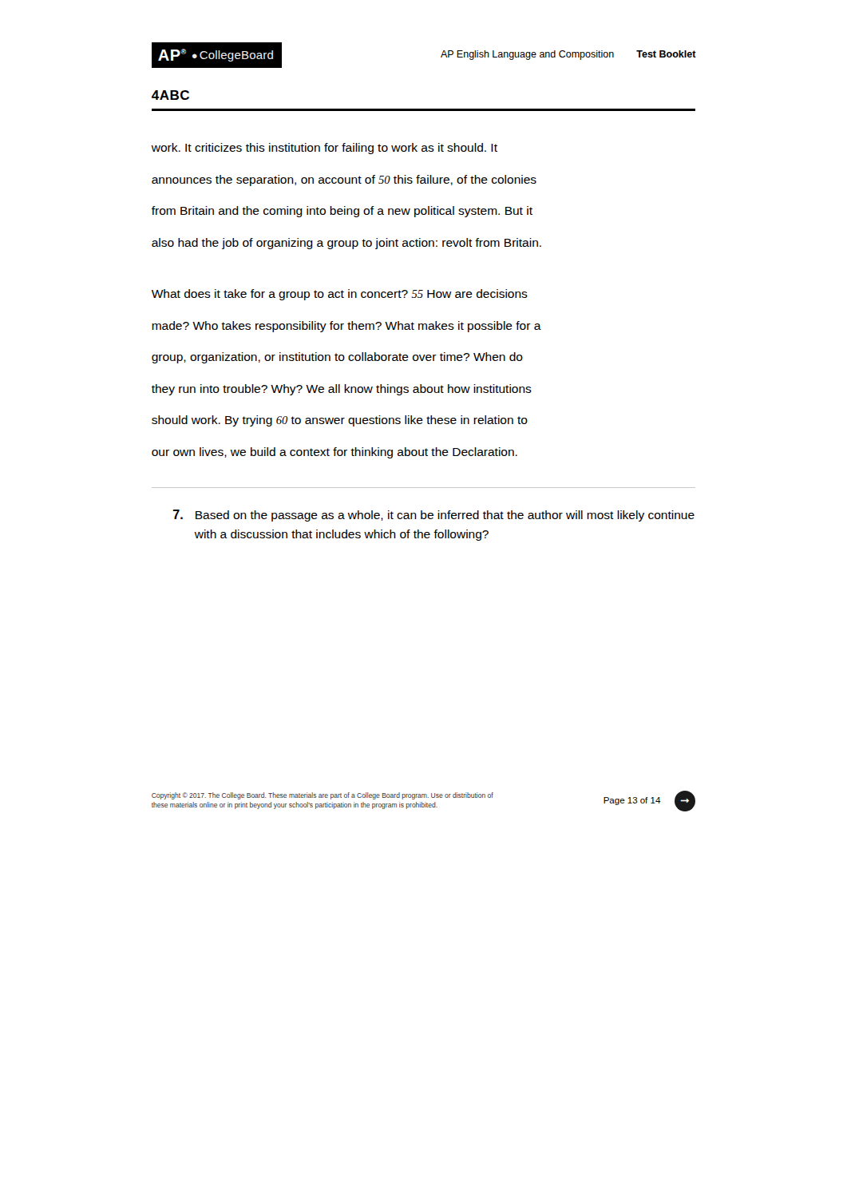AP® ●CollegeBoard
AP English Language and CompositionTest Booklet
4ABC
work. It criticizes this institution for failing to work as it should. It announces the separation, on account of 50 this failure, of the colonies from Britain and the coming into being of a new political system. But it also had the job of organizing a group to joint action: revolt from Britain.
What does it take for a group to act in concert? 55 How are decisions made? Who takes responsibility for them? What makes it possible for a group, organization, or institution to collaborate over time? When do they run into trouble? Why? We all know things about how institutions should work. By trying 60 to answer questions like these in relation to our own lives, we build a context for thinking about the Declaration.
7.
Based on the passage as a whole, it can be inferred that the author will most likely continue with a discussion that includes which of the following?
Copyright © 2017. The College Board. These materials are part of a College Board program. Use or distribution of these materials online or in print beyond your school's participation in the program is prohibited.
Page 13 of 14
➞